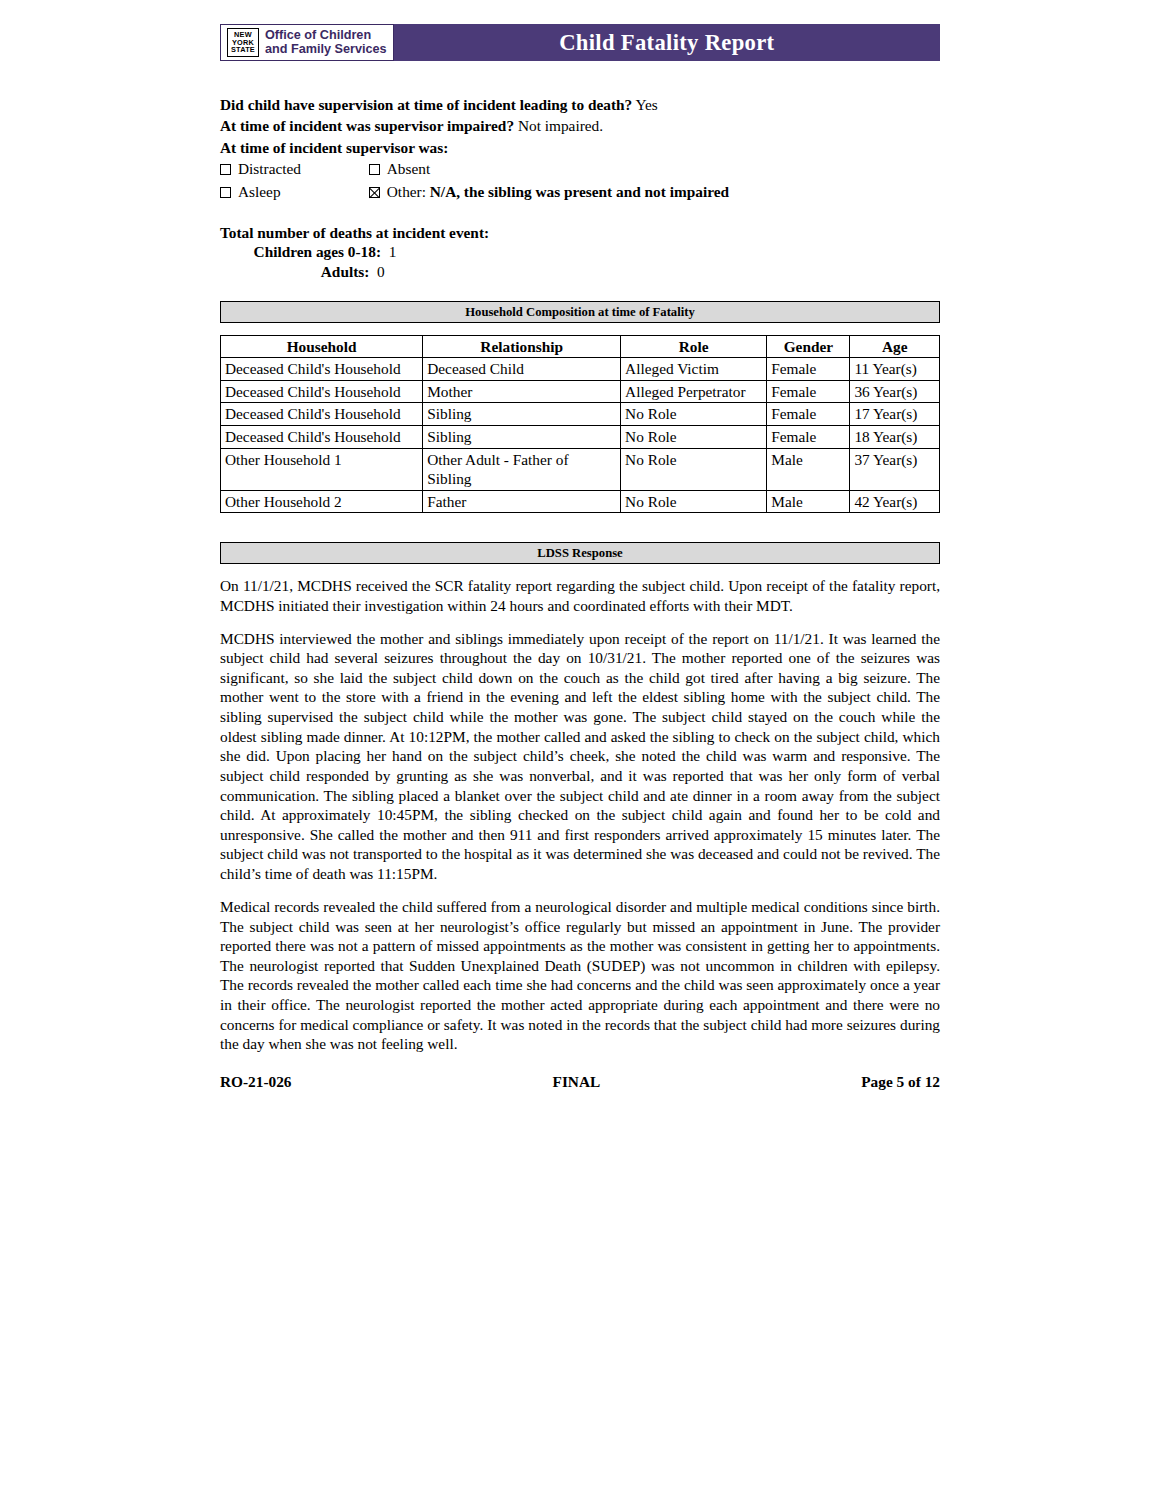NEW
YORK
STATE
Office of Children
and Family Services
Child Fatality Report
Did child have supervision at time of incident leading to death? Yes
At time of incident was supervisor impaired? Not impaired.
At time of incident supervisor was:
Distracted
Absent
Asleep
Other: N/A, the sibling was present and not impaired
Total number of deaths at incident event:
Children ages 0-18: 1
Adults: 0
Household Composition at time of Fatality
| Household | Relationship | Role | Gender | Age |
| --- | --- | --- | --- | --- |
| Deceased Child's Household | Deceased Child | Alleged Victim | Female | 11 Year(s) |
| Deceased Child's Household | Mother | Alleged Perpetrator | Female | 36 Year(s) |
| Deceased Child's Household | Sibling | No Role | Female | 17 Year(s) |
| Deceased Child's Household | Sibling | No Role | Female | 18 Year(s) |
| Other Household 1 | Other Adult - Father of Sibling | No Role | Male | 37 Year(s) |
| Other Household 2 | Father | No Role | Male | 42 Year(s) |
LDSS Response
On 11/1/21, MCDHS received the SCR fatality report regarding the subject child. Upon receipt of the fatality report, MCDHS initiated their investigation within 24 hours and coordinated efforts with their MDT.
MCDHS interviewed the mother and siblings immediately upon receipt of the report on 11/1/21. It was learned the subject child had several seizures throughout the day on 10/31/21. The mother reported one of the seizures was significant, so she laid the subject child down on the couch as the child got tired after having a big seizure. The mother went to the store with a friend in the evening and left the eldest sibling home with the subject child. The sibling supervised the subject child while the mother was gone. The subject child stayed on the couch while the oldest sibling made dinner. At 10:12PM, the mother called and asked the sibling to check on the subject child, which she did. Upon placing her hand on the subject child’s cheek, she noted the child was warm and responsive. The subject child responded by grunting as she was nonverbal, and it was reported that was her only form of verbal communication. The sibling placed a blanket over the subject child and ate dinner in a room away from the subject child. At approximately 10:45PM, the sibling checked on the subject child again and found her to be cold and unresponsive. She called the mother and then 911 and first responders arrived approximately 15 minutes later. The subject child was not transported to the hospital as it was determined she was deceased and could not be revived. The child’s time of death was 11:15PM.
Medical records revealed the child suffered from a neurological disorder and multiple medical conditions since birth. The subject child was seen at her neurologist’s office regularly but missed an appointment in June. The provider reported there was not a pattern of missed appointments as the mother was consistent in getting her to appointments. The neurologist reported that Sudden Unexplained Death (SUDEP) was not uncommon in children with epilepsy. The records revealed the mother called each time she had concerns and the child was seen approximately once a year in their office. The neurologist reported the mother acted appropriate during each appointment and there were no concerns for medical compliance or safety. It was noted in the records that the subject child had more seizures during the day when she was not feeling well.
RO-21-026
FINAL
Page 5 of 12